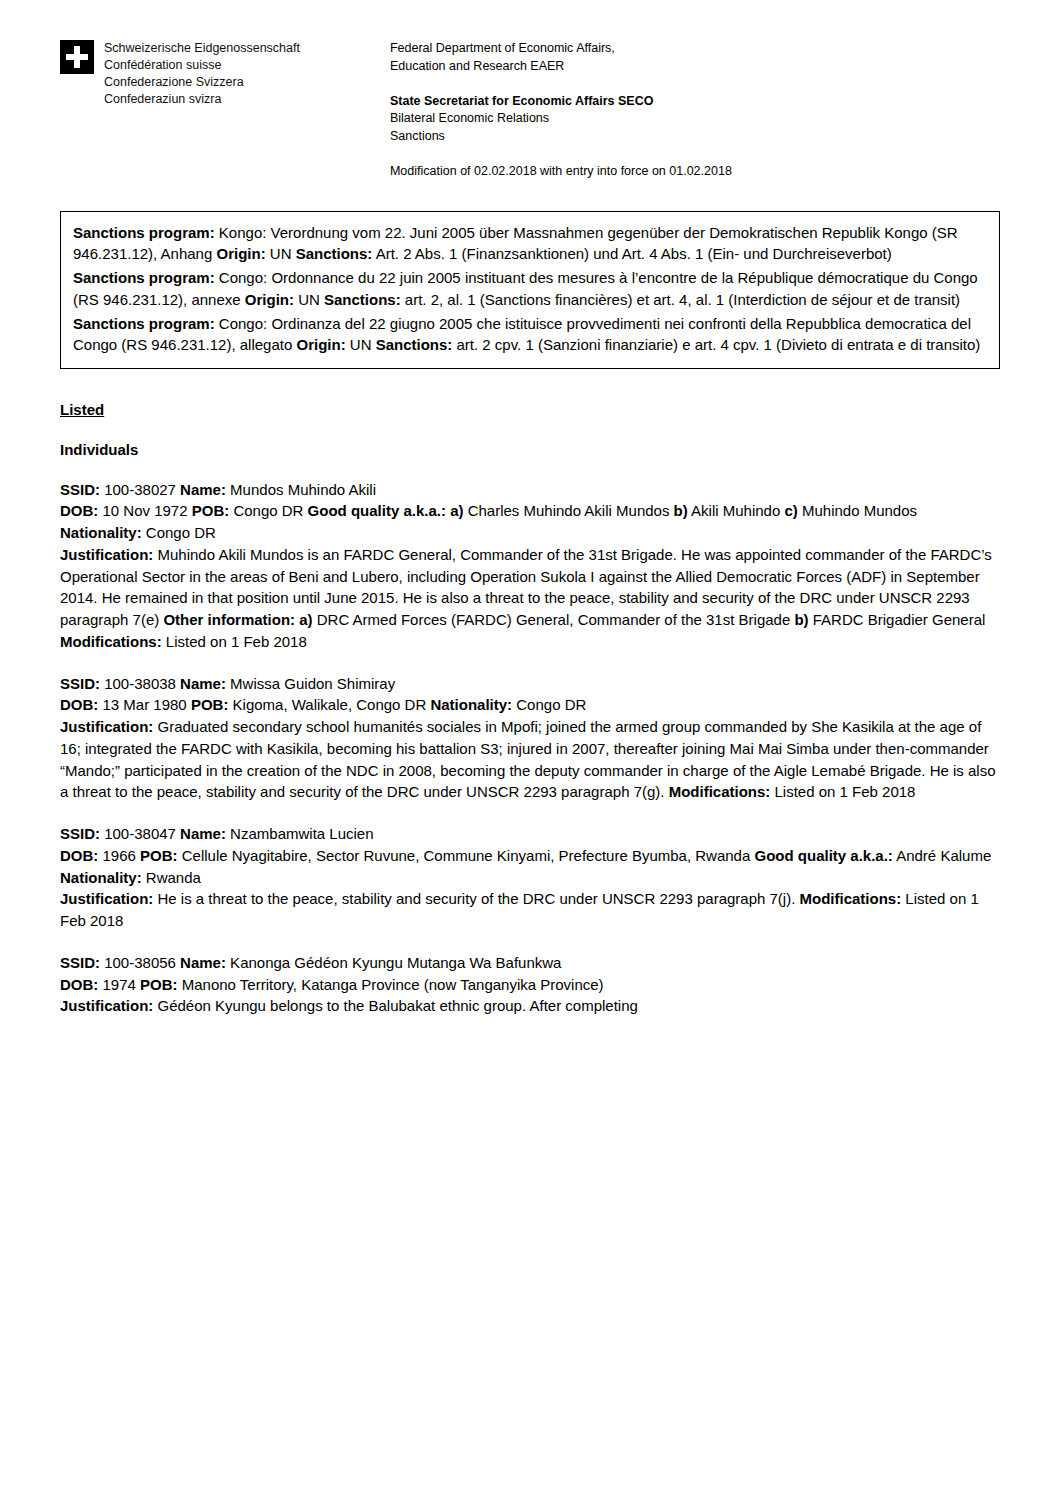Schweizerische Eidgenossenschaft
Confédération suisse
Confederazione Svizzera
Confederaziun svizra
Federal Department of Economic Affairs,
Education and Research EAER
State Secretariat for Economic Affairs SECO
Bilateral Economic Relations
Sanctions
Modification of 02.02.2018 with entry into force on 01.02.2018
Sanctions program: Kongo: Verordnung vom 22. Juni 2005 über Massnahmen gegenüber der Demokratischen Republik Kongo (SR 946.231.12), Anhang Origin: UN Sanctions: Art. 2 Abs. 1 (Finanzsanktionen) und Art. 4 Abs. 1 (Ein- und Durchreiseverbot)
Sanctions program: Congo: Ordonnance du 22 juin 2005 instituant des mesures à l’encontre de la République démocratique du Congo (RS 946.231.12), annexe Origin: UN Sanctions: art. 2, al. 1 (Sanctions financières) et art. 4, al. 1 (Interdiction de séjour et de transit)
Sanctions program: Congo: Ordinanza del 22 giugno 2005 che istituisce provvedimenti nei confronti della Repubblica democratica del Congo (RS 946.231.12), allegato Origin: UN Sanctions: art. 2 cpv. 1 (Sanzioni finanziarie) e art. 4 cpv. 1 (Divieto di entrata e di transito)
Listed
Individuals
SSID: 100-38027 Name: Mundos Muhindo Akili
DOB: 10 Nov 1972 POB: Congo DR Good quality a.k.a.: a) Charles Muhindo Akili Mundos b) Akili Muhindo c) Muhindo Mundos Nationality: Congo DR
Justification: Muhindo Akili Mundos is an FARDC General, Commander of the 31st Brigade. He was appointed commander of the FARDC’s Operational Sector in the areas of Beni and Lubero, including Operation Sukola I against the Allied Democratic Forces (ADF) in September 2014. He remained in that position until June 2015. He is also a threat to the peace, stability and security of the DRC under UNSCR 2293 paragraph 7(e) Other information: a) DRC Armed Forces (FARDC) General, Commander of the 31st Brigade b) FARDC Brigadier General Modifications: Listed on 1 Feb 2018
SSID: 100-38038 Name: Mwissa Guidon Shimiray
DOB: 13 Mar 1980 POB: Kigoma, Walikale, Congo DR Nationality: Congo DR
Justification: Graduated secondary school humanités sociales in Mpofi; joined the armed group commanded by She Kasikila at the age of 16; integrated the FARDC with Kasikila, becoming his battalion S3; injured in 2007, thereafter joining Mai Mai Simba under then-commander “Mando;” participated in the creation of the NDC in 2008, becoming the deputy commander in charge of the Aigle Lemabé Brigade. He is also a threat to the peace, stability and security of the DRC under UNSCR 2293 paragraph 7(g). Modifications: Listed on 1 Feb 2018
SSID: 100-38047 Name: Nzambamwita Lucien
DOB: 1966 POB: Cellule Nyagitabire, Sector Ruvune, Commune Kinyami, Prefecture Byumba, Rwanda Good quality a.k.a.: André Kalume Nationality: Rwanda
Justification: He is a threat to the peace, stability and security of the DRC under UNSCR 2293 paragraph 7(j). Modifications: Listed on 1 Feb 2018
SSID: 100-38056 Name: Kanonga Gédéon Kyungu Mutanga Wa Bafunkwa
DOB: 1974 POB: Manono Territory, Katanga Province (now Tanganyika Province)
Justification: Gédéon Kyungu belongs to the Balubakat ethnic group. After completing